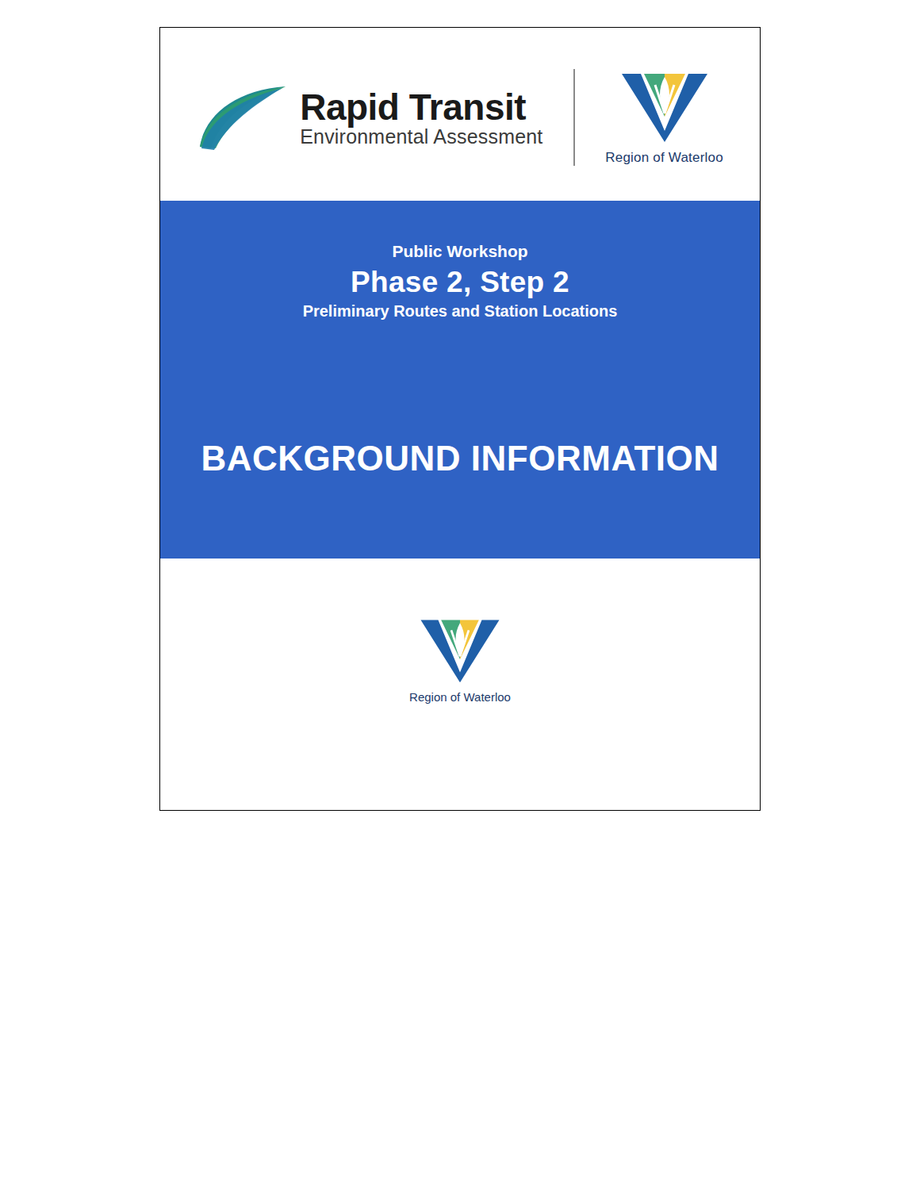Rapid Transit
Environmental Assessment
Region of Waterloo
Public Workshop
Phase 2, Step 2
Preliminary Routes and Station Locations
BACKGROUND INFORMATION
Region of Waterloo